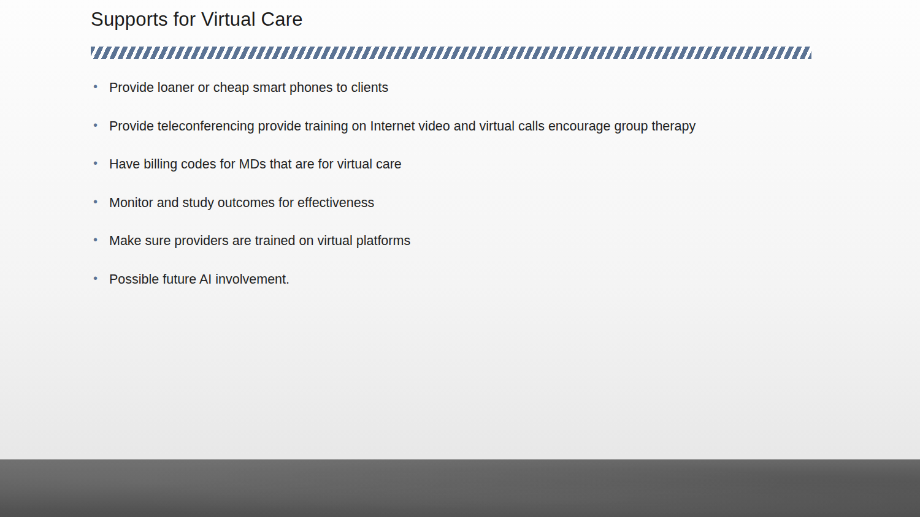Supports for Virtual Care
Provide loaner or cheap smart phones to clients
Provide teleconferencing provide training on Internet video and virtual calls encourage group therapy
Have billing codes for MDs that are for virtual care
Monitor and study outcomes for effectiveness
Make sure providers are trained on virtual platforms
Possible future AI involvement.